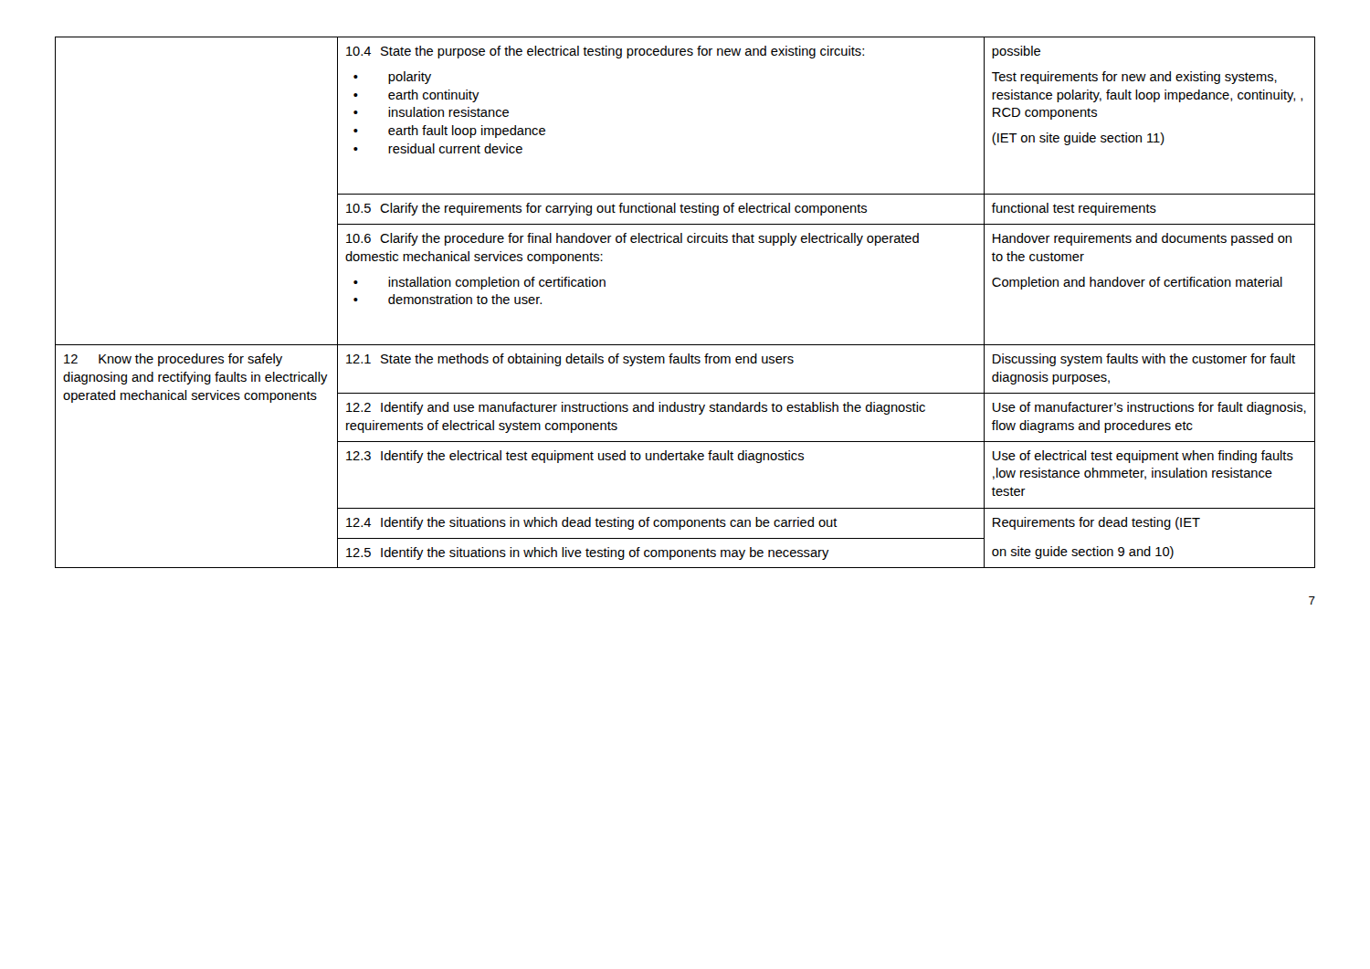| | 10.4 State the purpose of the electrical testing procedures for new and existing circuits: polarity earth continuity insulation resistance earth fault loop impedance residual current device | possible Test requirements for new and existing systems, resistance polarity, fault loop impedance, continuity, , RCD components (IET on site guide section 11) |
| 10.5 Clarify the requirements for carrying out functional testing of electrical components | functional test requirements |
| 10.6 Clarify the procedure for final handover of electrical circuits that supply electrically operated domestic mechanical services components: installation completion of certification demonstration to the user. | Handover requirements and documents passed on to the customer Completion and handover of certification material |
| 12 Know the procedures for safely diagnosing and rectifying faults in electrically operated mechanical services components | 12.1 State the methods of obtaining details of system faults from end users | Discussing system faults with the customer for fault diagnosis purposes, |
| 12.2 Identify and use manufacturer instructions and industry standards to establish the diagnostic requirements of electrical system components | Use of manufacturer’s instructions for fault diagnosis, flow diagrams and procedures etc |
| 12.3 Identify the electrical test equipment used to undertake fault diagnostics | Use of electrical test equipment when finding faults ,low resistance ohmmeter, insulation resistance tester |
| 12.4 Identify the situations in which dead testing of components can be carried out | Requirements for dead testing (IET |
| 12.5 Identify the situations in which live testing of components may be necessary | on site guide section 9 and 10) |
7